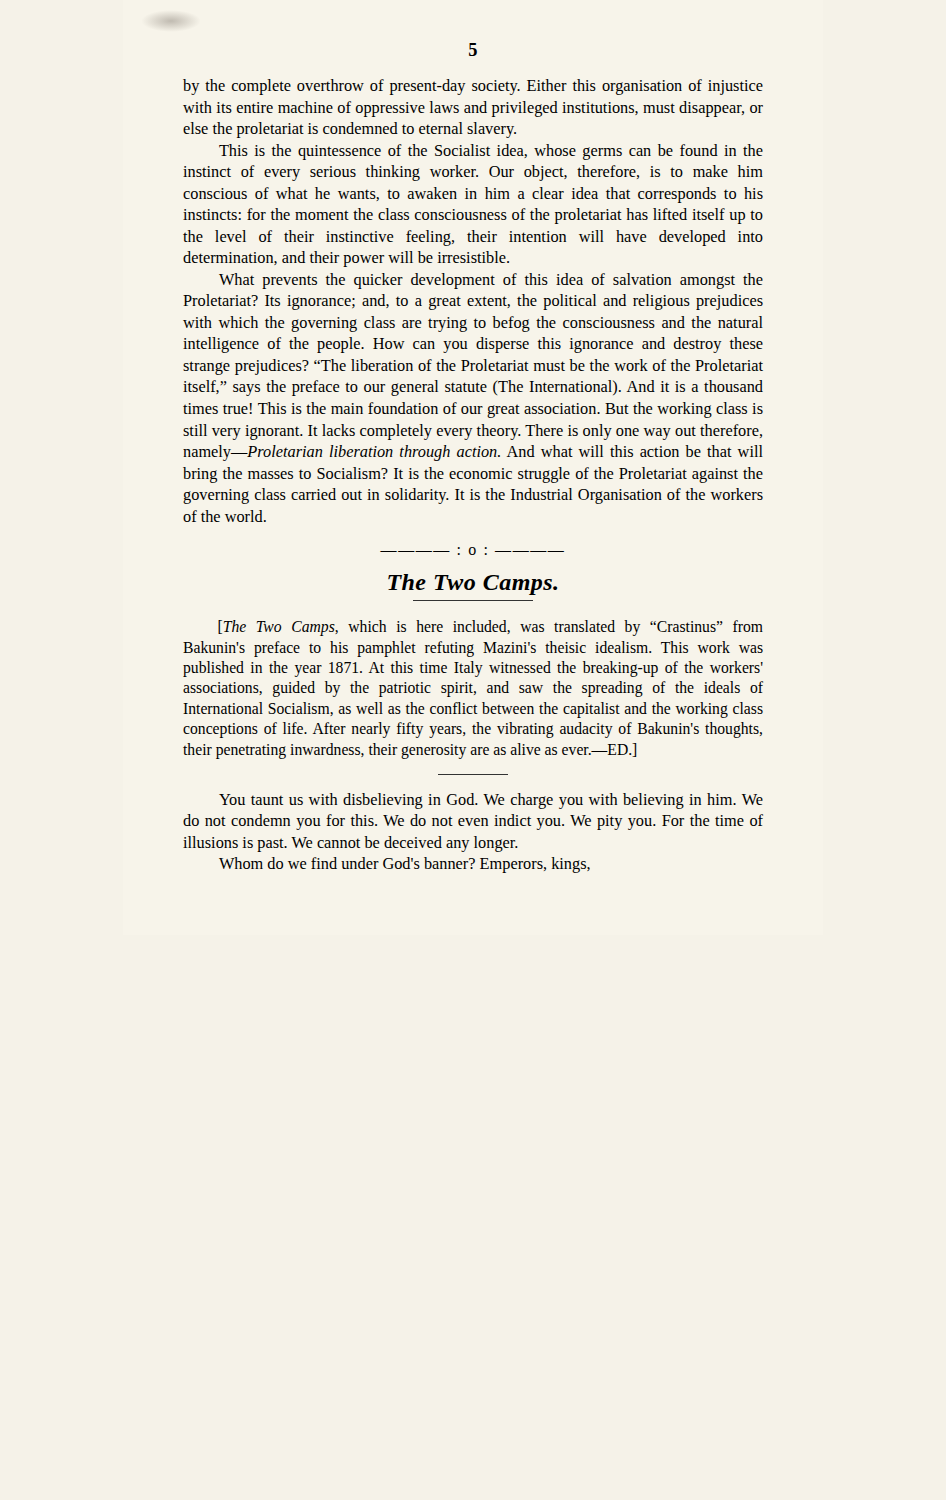5
by the complete overthrow of present-day society. Either this organisation of injustice with its entire machine of oppressive laws and privileged institutions, must disappear, or else the proletariat is condemned to eternal slavery.
This is the quintessence of the Socialist idea, whose germs can be found in the instinct of every serious thinking worker. Our object, therefore, is to make him conscious of what he wants, to awaken in him a clear idea that corresponds to his instincts: for the moment the class consciousness of the proletariat has lifted itself up to the level of their instinctive feeling, their intention will have developed into determination, and their power will be irresistible.
What prevents the quicker development of this idea of salvation amongst the Proletariat? Its ignorance; and, to a great extent, the political and religious prejudices with which the governing class are trying to befog the consciousness and the natural intelligence of the people. How can you disperse this ignorance and destroy these strange prejudices? “The liberation of the Proletariat must be the work of the Proletariat itself,” says the preface to our general statute (The International). And it is a thousand times true! This is the main foundation of our great association. But the working class is still very ignorant. It lacks completely every theory. There is only one way out therefore, namely—Proletarian liberation through action. And what will this action be that will bring the masses to Socialism? It is the economic struggle of the Proletariat against the governing class carried out in solidarity. It is the Industrial Organisation of the workers of the world.
———— : o : ————
The Two Camps.
[The Two Camps, which is here included, was translated by “Crastinus” from Bakunin's preface to his pamphlet refuting Mazini's theisic idealism. This work was published in the year 1871. At this time Italy witnessed the breaking-up of the workers' associations, guided by the patriotic spirit, and saw the spreading of the ideals of International Socialism, as well as the conflict between the capitalist and the working class conceptions of life. After nearly fifty years, the vibrating audacity of Bakunin's thoughts, their penetrating inwardness, their generosity are as alive as ever.—ED.]
You taunt us with disbelieving in God. We charge you with believing in him. We do not condemn you for this. We do not even indict you. We pity you. For the time of illusions is past. We cannot be deceived any longer.
Whom do we find under God's banner? Emperors, kings,